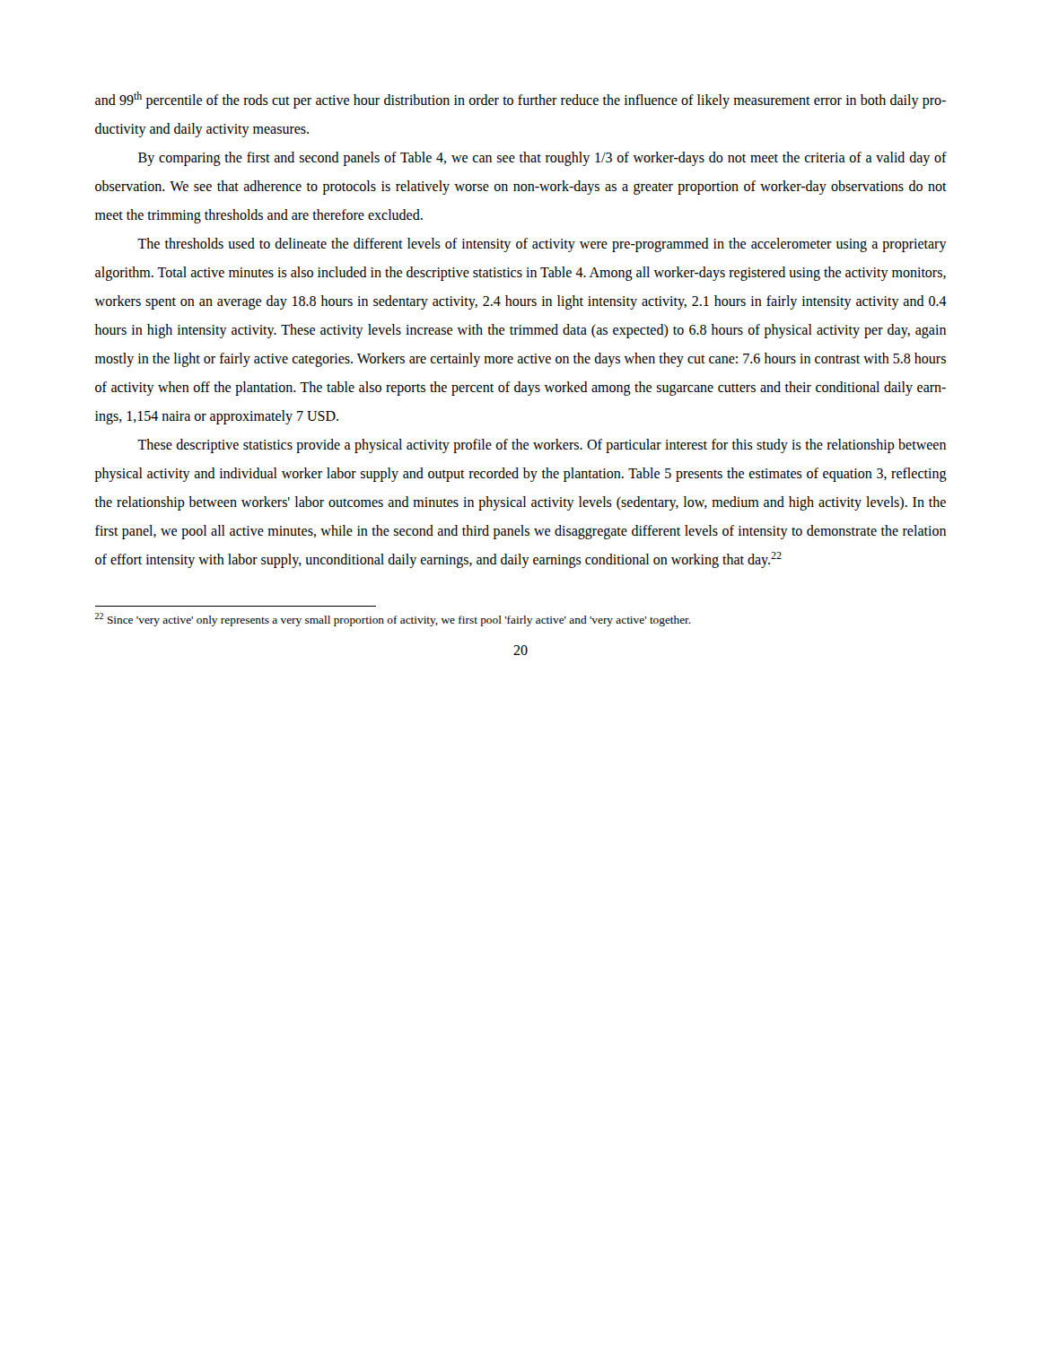and 99th percentile of the rods cut per active hour distribution in order to further reduce the influence of likely measurement error in both daily productivity and daily activity measures.
By comparing the first and second panels of Table 4, we can see that roughly 1/3 of worker-days do not meet the criteria of a valid day of observation. We see that adherence to protocols is relatively worse on non-work-days as a greater proportion of worker-day observations do not meet the trimming thresholds and are therefore excluded.
The thresholds used to delineate the different levels of intensity of activity were pre-programmed in the accelerometer using a proprietary algorithm. Total active minutes is also included in the descriptive statistics in Table 4. Among all worker-days registered using the activity monitors, workers spent on an average day 18.8 hours in sedentary activity, 2.4 hours in light intensity activity, 2.1 hours in fairly intensity activity and 0.4 hours in high intensity activity. These activity levels increase with the trimmed data (as expected) to 6.8 hours of physical activity per day, again mostly in the light or fairly active categories. Workers are certainly more active on the days when they cut cane: 7.6 hours in contrast with 5.8 hours of activity when off the plantation. The table also reports the percent of days worked among the sugarcane cutters and their conditional daily earnings, 1,154 naira or approximately 7 USD.
These descriptive statistics provide a physical activity profile of the workers. Of particular interest for this study is the relationship between physical activity and individual worker labor supply and output recorded by the plantation. Table 5 presents the estimates of equation 3, reflecting the relationship between workers' labor outcomes and minutes in physical activity levels (sedentary, low, medium and high activity levels). In the first panel, we pool all active minutes, while in the second and third panels we disaggregate different levels of intensity to demonstrate the relation of effort intensity with labor supply, unconditional daily earnings, and daily earnings conditional on working that day.22
22 Since 'very active' only represents a very small proportion of activity, we first pool 'fairly active' and 'very active' together.
20